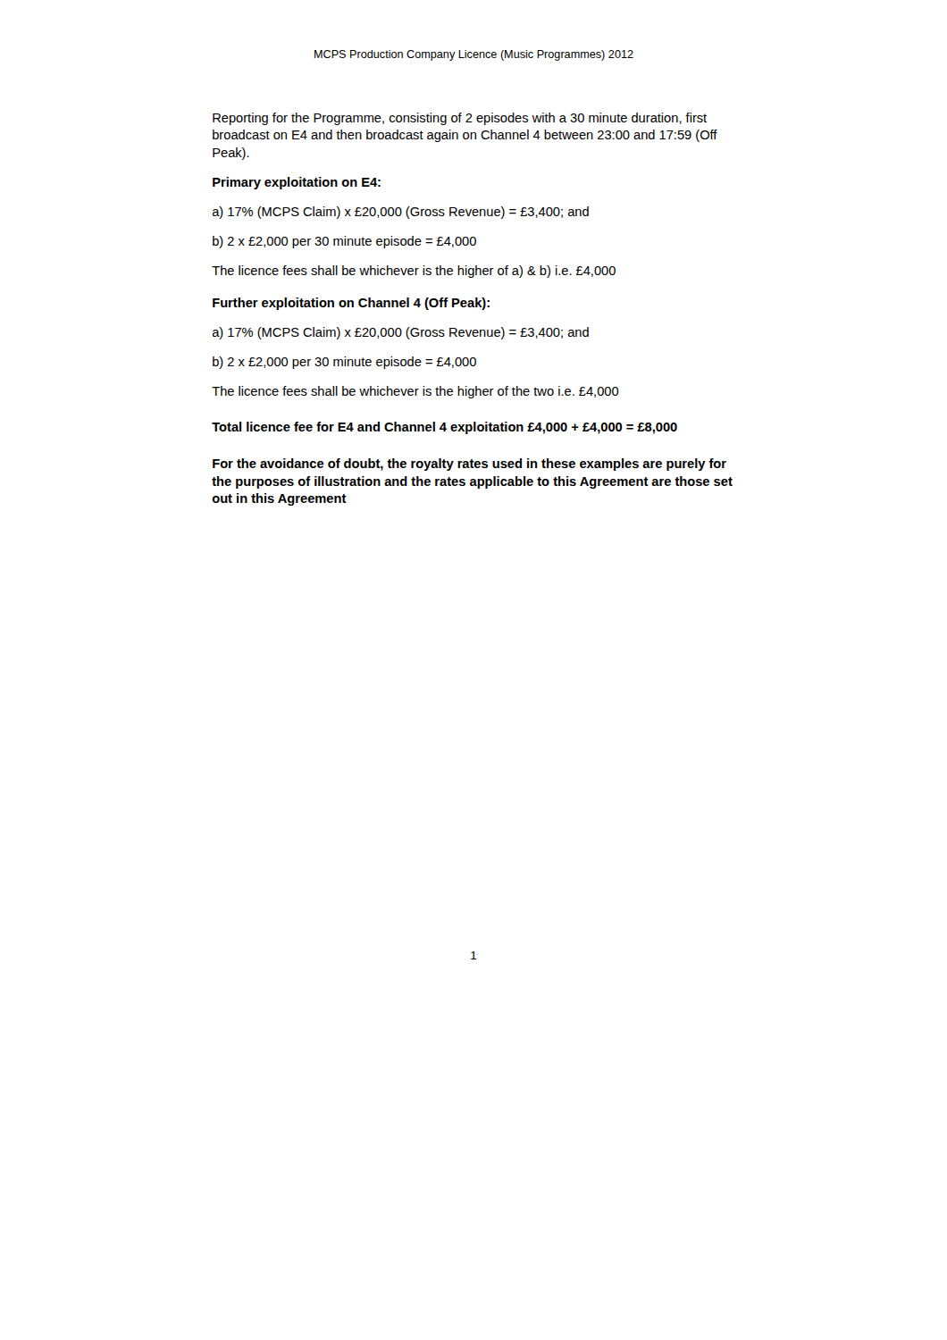MCPS Production Company Licence (Music Programmes) 2012
Reporting for the Programme, consisting of 2 episodes with a 30 minute duration, first broadcast on E4 and then broadcast again on Channel 4 between 23:00 and 17:59 (Off Peak).
Primary exploitation on E4:
a) 17% (MCPS Claim) x £20,000 (Gross Revenue) = £3,400; and
b) 2 x £2,000 per 30 minute episode = £4,000
The licence fees shall be whichever is the higher of a) & b) i.e. £4,000
Further exploitation on Channel 4 (Off Peak):
a) 17% (MCPS Claim) x £20,000 (Gross Revenue) = £3,400; and
b) 2 x £2,000 per 30 minute episode = £4,000
The licence fees shall be whichever is the higher of the two i.e. £4,000
Total licence fee for E4 and Channel 4 exploitation £4,000 + £4,000 = £8,000
For the avoidance of doubt, the royalty rates used in these examples are purely for the purposes of illustration and the rates applicable to this Agreement are those set out in this Agreement
1